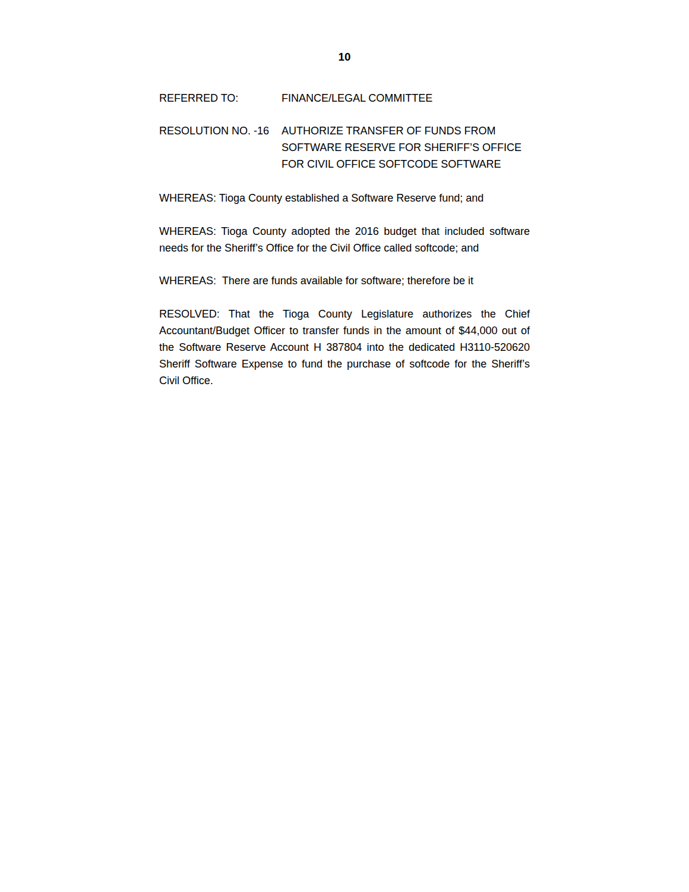10
| REFERRED TO: | FINANCE/LEGAL COMMITTEE |
| RESOLUTION NO. -16 | AUTHORIZE TRANSFER OF FUNDS FROM SOFTWARE RESERVE FOR SHERIFF’S OFFICE FOR CIVIL OFFICE SOFTCODE SOFTWARE |
WHEREAS: Tioga County established a Software Reserve fund; and
WHEREAS: Tioga County adopted the 2016 budget that included software needs for the Sheriff’s Office for the Civil Office called softcode; and
WHEREAS: There are funds available for software; therefore be it
RESOLVED: That the Tioga County Legislature authorizes the Chief Accountant/Budget Officer to transfer funds in the amount of $44,000 out of the Software Reserve Account H 387804 into the dedicated H3110-520620 Sheriff Software Expense to fund the purchase of softcode for the Sheriff’s Civil Office.